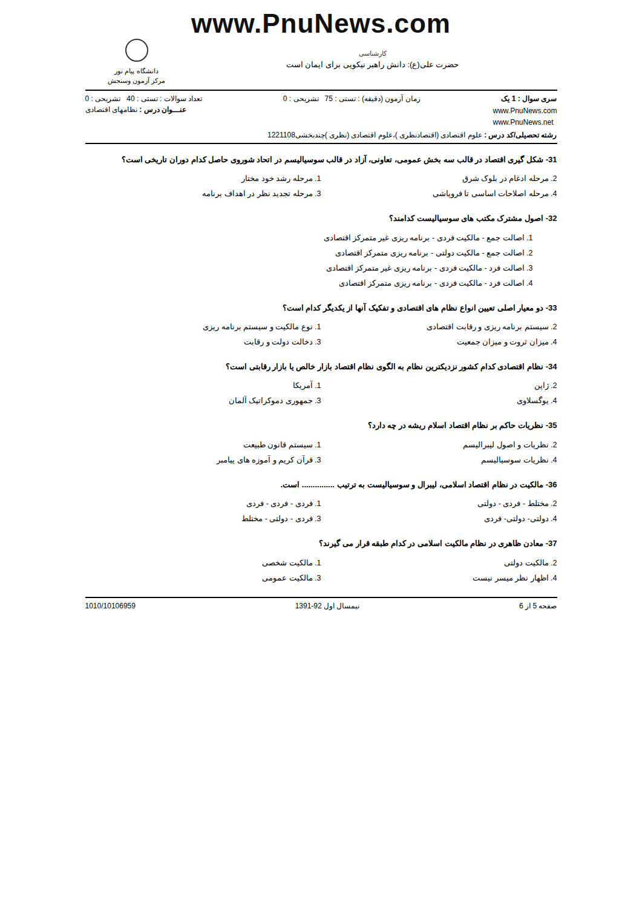www.PnuNews.com
کارشناسی حضرت علی(ع): دانش راهبر نیکویی برای ایمان است
دانشگاه پیام نور
مرکز آزمون وسنجش
سری سوال : 1 یک
زمان آزمون (دقیقه) : تستی : 75 تشریحی : 0
تعداد سوالات : تستی : 40 تشریحی : 0
www.PnuNews.com
www.PnuNews.net
عنـــوان درس : نظامهای اقتصادی
رشته تحصیلی/کد درس : علوم اقتصادی (اقتصادنظری )،علوم اقتصادی (نظری )چندبخشی1221108
31- شکل گیری اقتصاد در قالب سه بخش عمومی، تعاونی، آزاد در قالب سوسیالیسم در اتحاد شوروی حاصل کدام دوران تاریخی است؟
2. مرحله ادغام در بلوک شرق
1. مرحله رشد خود مختار
4. مرحله اصلاحات اساسی تا فروپاشی
3. مرحله تجدید نظر در اهداف برنامه
32- اصول مشترک مکتب های سوسیالیست کدامند؟
1. اصالت جمع - مالکیت فردی - برنامه ریزی غیر متمرکز اقتصادی
2. اصالت جمع - مالکیت دولتی - برنامه ریزی متمرکز اقتصادی
3. اصالت فرد - مالکیت فردی - برنامه ریزی غیر متمرکز اقتصادی
4. اصالت فرد - مالکیت فردی - برنامه ریزی متمرکز اقتصادی
33- دو معیار اصلی تعیین انواع نظام های اقتصادی و تفکیک آنها از یکدیگر کدام است؟
2. سیستم برنامه ریزی و رقابت اقتصادی
1. نوع مالکیت و سیستم برنامه ریزی
4. میزان ثروت و میزان جمعیت
3. دخالت دولت و رقابت
34- نظام اقتصادی کدام کشور نزدیکترین نظام به الگوی نظام اقتصاد بازار خالص یا بازار رقابتی است؟
2. ژاپن
1. آمریکا
4. یوگسلاوی
3. جمهوری دموکراتیک آلمان
35- نظریات حاکم بر نظام اقتصاد اسلام ریشه در چه دارد؟
2. نظریات و اصول لیبرالیسم
1. سیستم قانون طبیعت
4. نظریات سوسیالیسم
3. قرآن کریم و آموزه های پیامبر
36- مالکیت در نظام اقتصاد اسلامی، لیبرال و سوسیالیست به ترتیب ............... است.
2. مختلط - فردی - دولتی
1. فردی - فردی - فردی
4. دولتی- دولتی- فردی
3. فردی - دولتی - مختلط
37- معادن ظاهری در نظام مالکیت اسلامی در کدام طبقه قرار می گیرند؟
2. مالکیت دولتی
1. مالکیت شخصی
4. اظهار نظر میسر نیست
3. مالکیت عمومی
صفحه 5 از 6
نیمسال اول 92-1391
1010/10106959